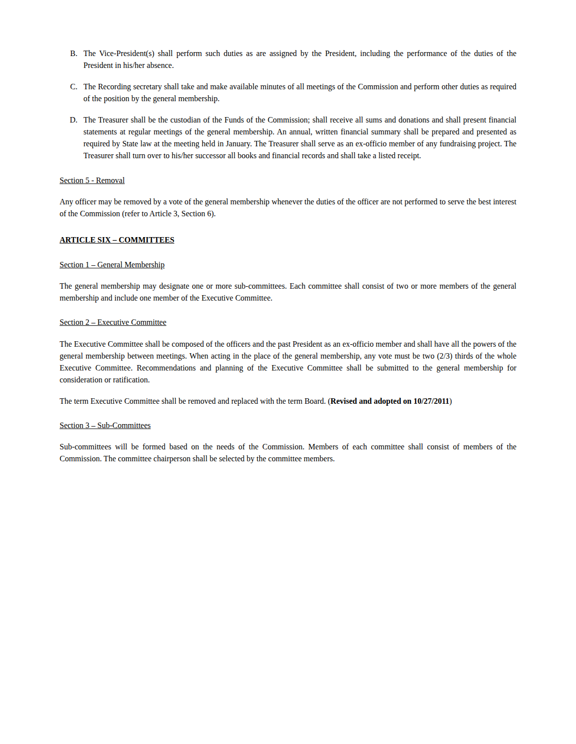The Vice-President(s) shall perform such duties as are assigned by the President, including the performance of the duties of the President in his/her absence.
The Recording secretary shall take and make available minutes of all meetings of the Commission and perform other duties as required of the position by the general membership.
The Treasurer shall be the custodian of the Funds of the Commission; shall receive all sums and donations and shall present financial statements at regular meetings of the general membership. An annual, written financial summary shall be prepared and presented as required by State law at the meeting held in January. The Treasurer shall serve as an ex-officio member of any fundraising project. The Treasurer shall turn over to his/her successor all books and financial records and shall take a listed receipt.
Section 5 - Removal
Any officer may be removed by a vote of the general membership whenever the duties of the officer are not performed to serve the best interest of the Commission (refer to Article 3, Section 6).
ARTICLE SIX – COMMITTEES
Section 1 – General Membership
The general membership may designate one or more sub-committees. Each committee shall consist of two or more members of the general membership and include one member of the Executive Committee.
Section 2 – Executive Committee
The Executive Committee shall be composed of the officers and the past President as an ex-officio member and shall have all the powers of the general membership between meetings. When acting in the place of the general membership, any vote must be two (2/3) thirds of the whole Executive Committee. Recommendations and planning of the Executive Committee shall be submitted to the general membership for consideration or ratification.
The term Executive Committee shall be removed and replaced with the term Board. (Revised and adopted on 10/27/2011)
Section 3 – Sub-Committees
Sub-committees will be formed based on the needs of the Commission. Members of each committee shall consist of members of the Commission. The committee chairperson shall be selected by the committee members.